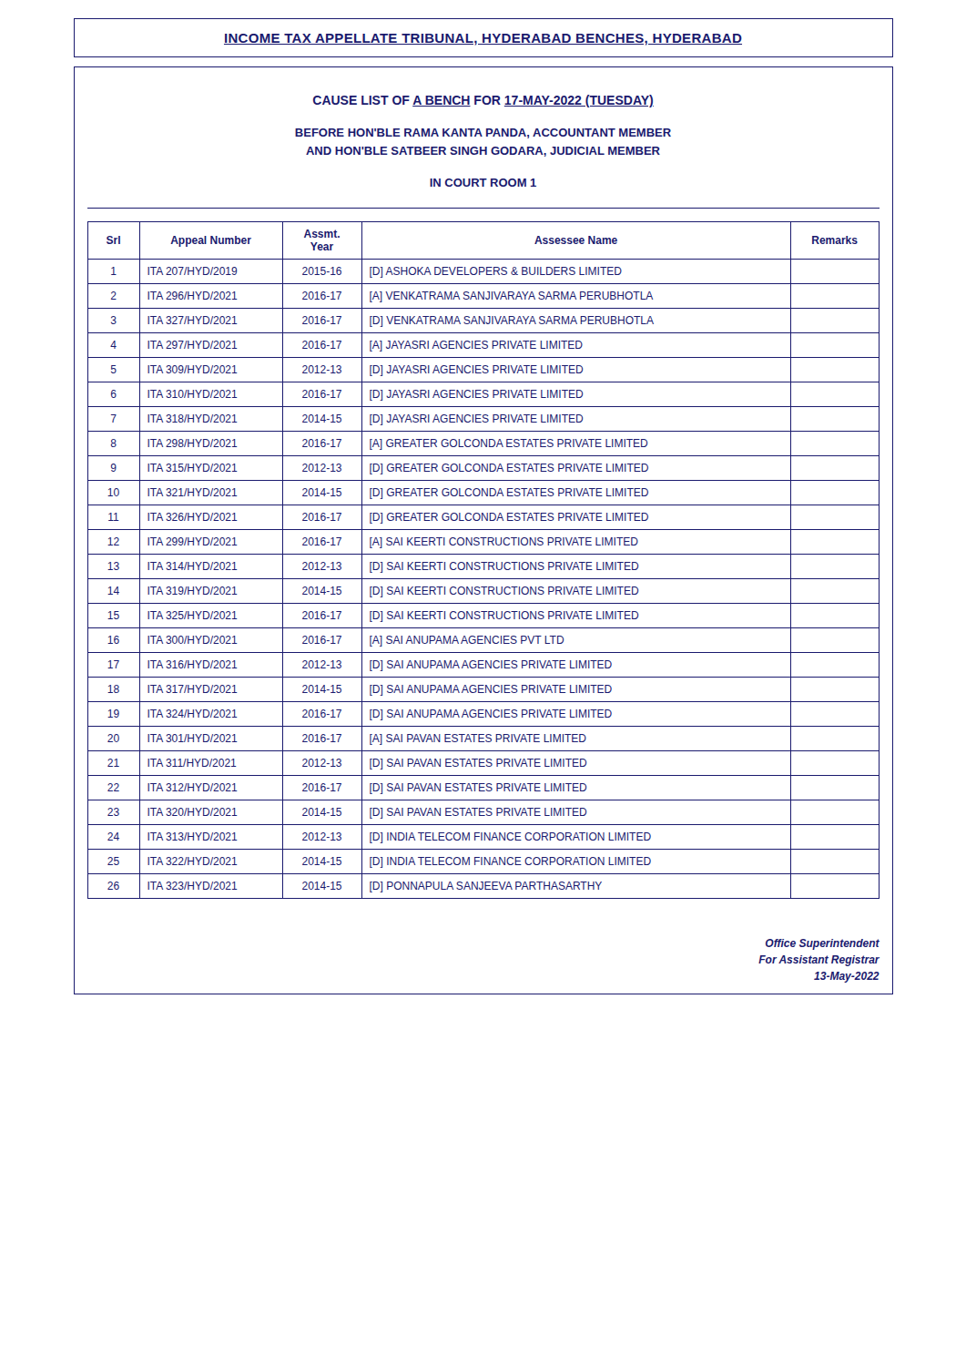INCOME TAX APPELLATE TRIBUNAL, HYDERABAD BENCHES, HYDERABAD
CAUSE LIST OF A BENCH FOR 17-MAY-2022 (TUESDAY)
BEFORE HON'BLE RAMA KANTA PANDA, ACCOUNTANT MEMBER
AND HON'BLE SATBEER SINGH GODARA, JUDICIAL MEMBER
IN COURT ROOM 1
| Srl | Appeal Number | Assmt. Year | Assessee Name | Remarks |
| --- | --- | --- | --- | --- |
| 1 | ITA 207/HYD/2019 | 2015-16 | [D] ASHOKA DEVELOPERS & BUILDERS LIMITED | |
| 2 | ITA 296/HYD/2021 | 2016-17 | [A] VENKATRAMA SANJIVARAYA SARMA PERUBHOTLA | |
| 3 | ITA 327/HYD/2021 | 2016-17 | [D] VENKATRAMA SANJIVARAYA SARMA PERUBHOTLA | |
| 4 | ITA 297/HYD/2021 | 2016-17 | [A] JAYASRI AGENCIES PRIVATE LIMITED | |
| 5 | ITA 309/HYD/2021 | 2012-13 | [D] JAYASRI AGENCIES PRIVATE LIMITED | |
| 6 | ITA 310/HYD/2021 | 2016-17 | [D] JAYASRI AGENCIES PRIVATE LIMITED | |
| 7 | ITA 318/HYD/2021 | 2014-15 | [D] JAYASRI AGENCIES PRIVATE LIMITED | |
| 8 | ITA 298/HYD/2021 | 2016-17 | [A] GREATER GOLCONDA ESTATES PRIVATE LIMITED | |
| 9 | ITA 315/HYD/2021 | 2012-13 | [D] GREATER GOLCONDA ESTATES PRIVATE LIMITED | |
| 10 | ITA 321/HYD/2021 | 2014-15 | [D] GREATER GOLCONDA ESTATES PRIVATE LIMITED | |
| 11 | ITA 326/HYD/2021 | 2016-17 | [D] GREATER GOLCONDA ESTATES PRIVATE LIMITED | |
| 12 | ITA 299/HYD/2021 | 2016-17 | [A] SAI KEERTI CONSTRUCTIONS PRIVATE LIMITED | |
| 13 | ITA 314/HYD/2021 | 2012-13 | [D] SAI KEERTI CONSTRUCTIONS PRIVATE LIMITED | |
| 14 | ITA 319/HYD/2021 | 2014-15 | [D] SAI KEERTI CONSTRUCTIONS PRIVATE LIMITED | |
| 15 | ITA 325/HYD/2021 | 2016-17 | [D] SAI KEERTI CONSTRUCTIONS PRIVATE LIMITED | |
| 16 | ITA 300/HYD/2021 | 2016-17 | [A] SAI ANUPAMA AGENCIES PVT LTD | |
| 17 | ITA 316/HYD/2021 | 2012-13 | [D] SAI ANUPAMA AGENCIES PRIVATE LIMITED | |
| 18 | ITA 317/HYD/2021 | 2014-15 | [D] SAI ANUPAMA AGENCIES PRIVATE LIMITED | |
| 19 | ITA 324/HYD/2021 | 2016-17 | [D] SAI ANUPAMA AGENCIES PRIVATE LIMITED | |
| 20 | ITA 301/HYD/2021 | 2016-17 | [A] SAI PAVAN ESTATES PRIVATE LIMITED | |
| 21 | ITA 311/HYD/2021 | 2012-13 | [D] SAI PAVAN ESTATES PRIVATE LIMITED | |
| 22 | ITA 312/HYD/2021 | 2016-17 | [D] SAI PAVAN ESTATES PRIVATE LIMITED | |
| 23 | ITA 320/HYD/2021 | 2014-15 | [D] SAI PAVAN ESTATES PRIVATE LIMITED | |
| 24 | ITA 313/HYD/2021 | 2012-13 | [D] INDIA TELECOM FINANCE CORPORATION LIMITED | |
| 25 | ITA 322/HYD/2021 | 2014-15 | [D] INDIA TELECOM FINANCE CORPORATION LIMITED | |
| 26 | ITA 323/HYD/2021 | 2014-15 | [D] PONNAPULA SANJEEVA PARTHASARTHY | |
Office Superintendent
For Assistant Registrar
13-May-2022